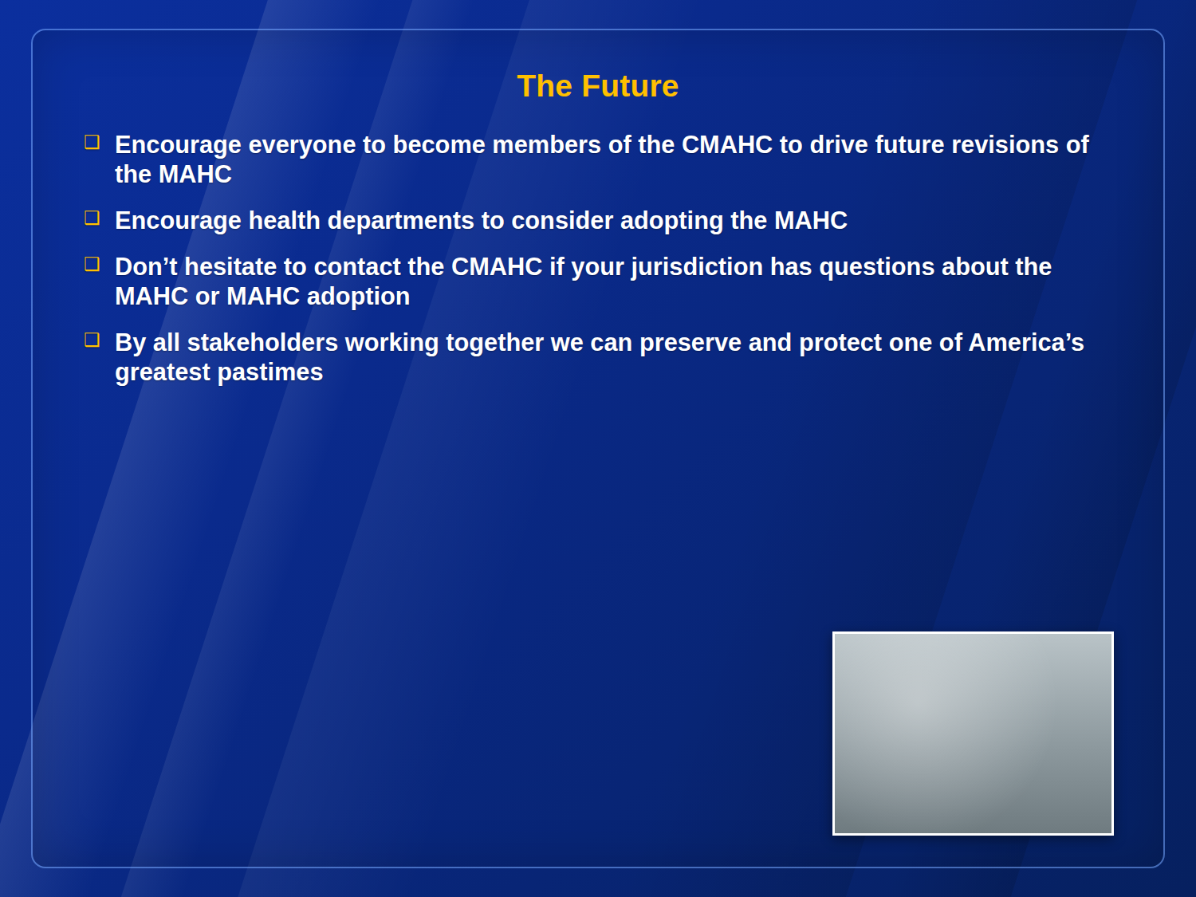The Future
Encourage everyone to become members of the CMAHC to drive future revisions of the MAHC
Encourage health departments to consider adopting the MAHC
Don’t hesitate to contact the CMAHC if your jurisdiction has questions about the MAHC or MAHC adoption
By all stakeholders working together we can preserve and protect one of America’s greatest pastimes